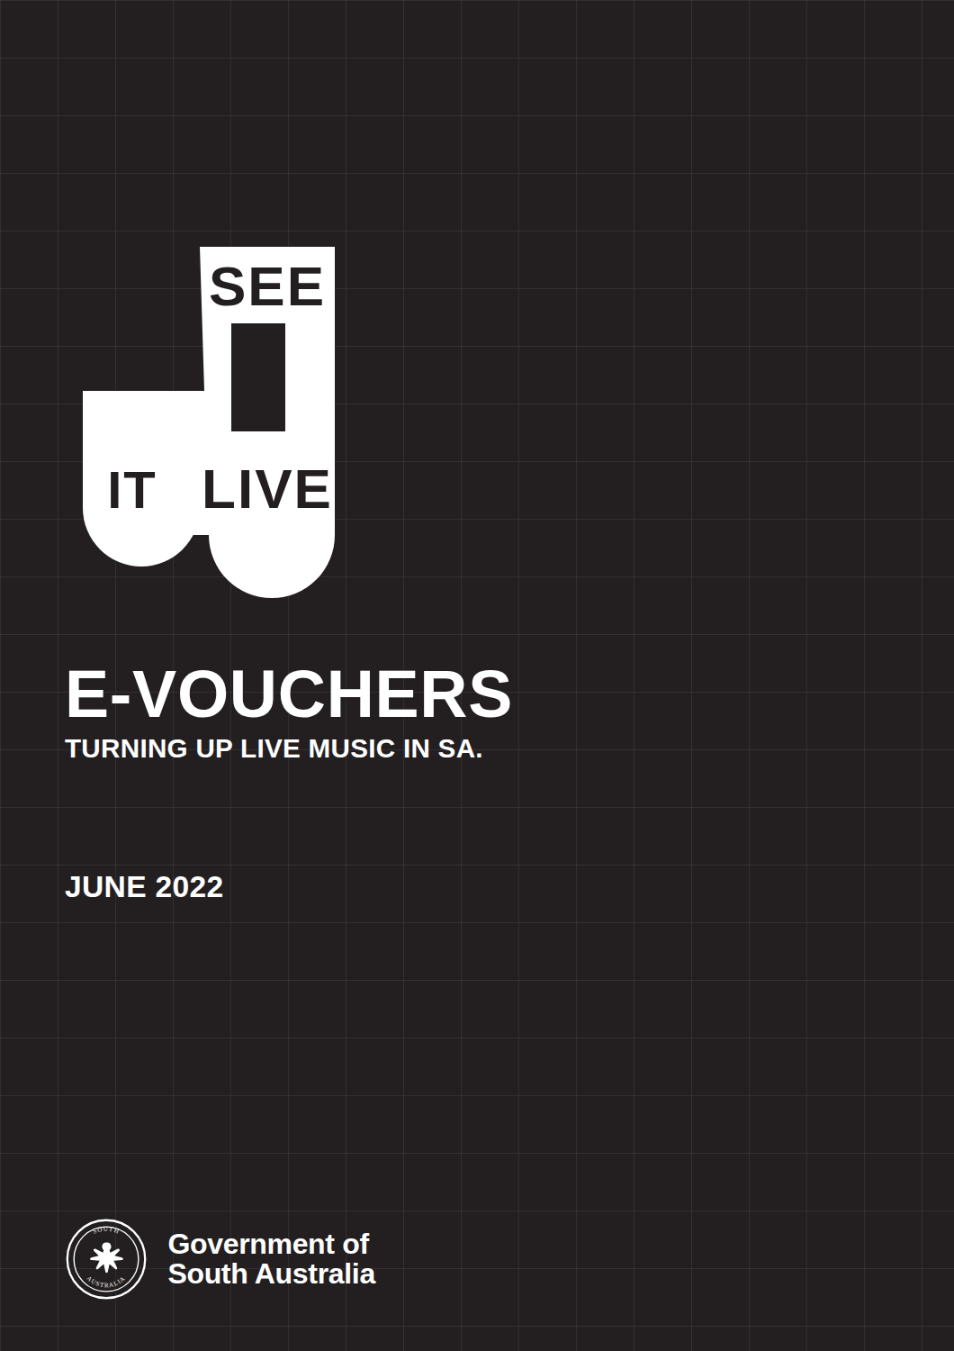See It Live SEE LIVE IT
E-Vouchers
Turning up live music in SA.
June 2022
SOUTH AUSTRALIA
Government of
South Australia